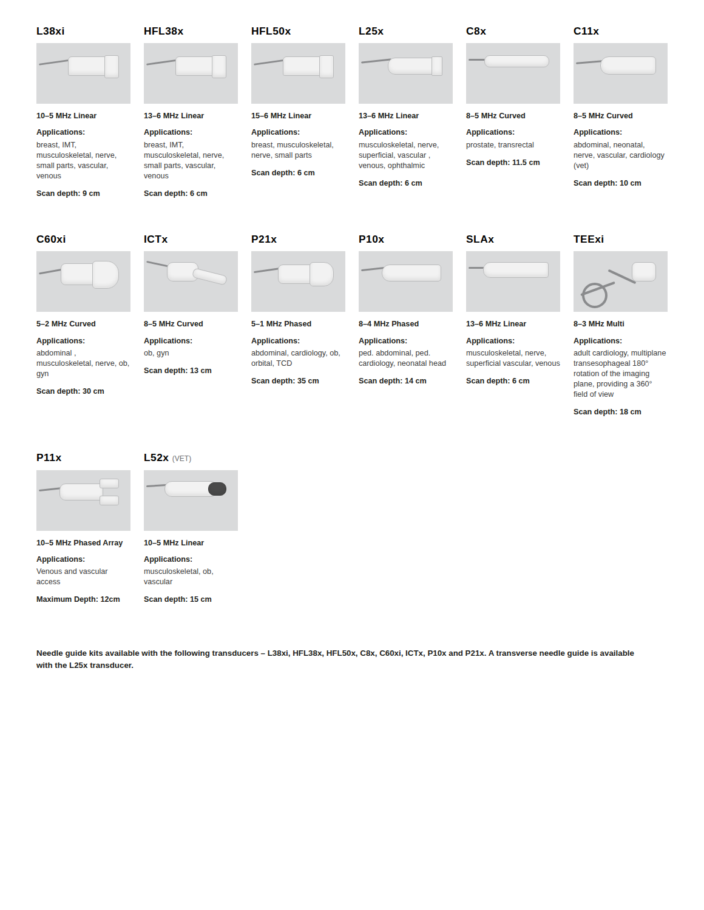L38xi
10–5 MHz Linear
Applications:
breast, IMT, musculoskeletal, nerve, small parts, vascular, venous
Scan depth: 9 cm
HFL38x
13–6 MHz Linear
Applications:
breast, IMT, musculoskeletal, nerve, small parts, vascular, venous
Scan depth: 6 cm
HFL50x
15–6 MHz Linear
Applications:
breast, musculoskeletal, nerve, small parts
Scan depth: 6 cm
L25x
13–6 MHz Linear
Applications:
musculoskeletal, nerve, superficial, vascular , venous, ophthalmic
Scan depth: 6 cm
C8x
8–5 MHz Curved
Applications:
prostate, transrectal
Scan depth: 11.5 cm
C11x
8–5 MHz Curved
Applications:
abdominal, neonatal, nerve, vascular, cardiology (vet)
Scan depth: 10 cm
C60xi
5–2 MHz Curved
Applications:
abdominal , musculoskeletal, nerve, ob, gyn
Scan depth: 30 cm
ICTx
8–5 MHz Curved
Applications:
ob, gyn
Scan depth: 13 cm
P21x
5–1 MHz Phased
Applications:
abdominal, cardiology, ob, orbital, TCD
Scan depth: 35 cm
P10x
8–4 MHz Phased
Applications:
ped. abdominal, ped. cardiology, neonatal head
Scan depth: 14 cm
SLAx
13–6 MHz Linear
Applications:
musculoskeletal, nerve, superficial vascular, venous
Scan depth: 6 cm
TEExi
8–3 MHz Multi
Applications:
adult cardiology, multiplane transesophageal 180° rotation of the imaging plane, providing a 360° field of view
Scan depth: 18 cm
P11x
10–5 MHz Phased Array
Applications:
Venous and vascular access
Maximum Depth: 12cm
L52x (VET)
10–5 MHz Linear
Applications:
musculoskeletal, ob, vascular
Scan depth: 15 cm
Needle guide kits available with the following transducers – L38xi, HFL38x, HFL50x, C8x, C60xi, ICTx, P10x and P21x. A transverse needle guide is available with the L25x transducer.